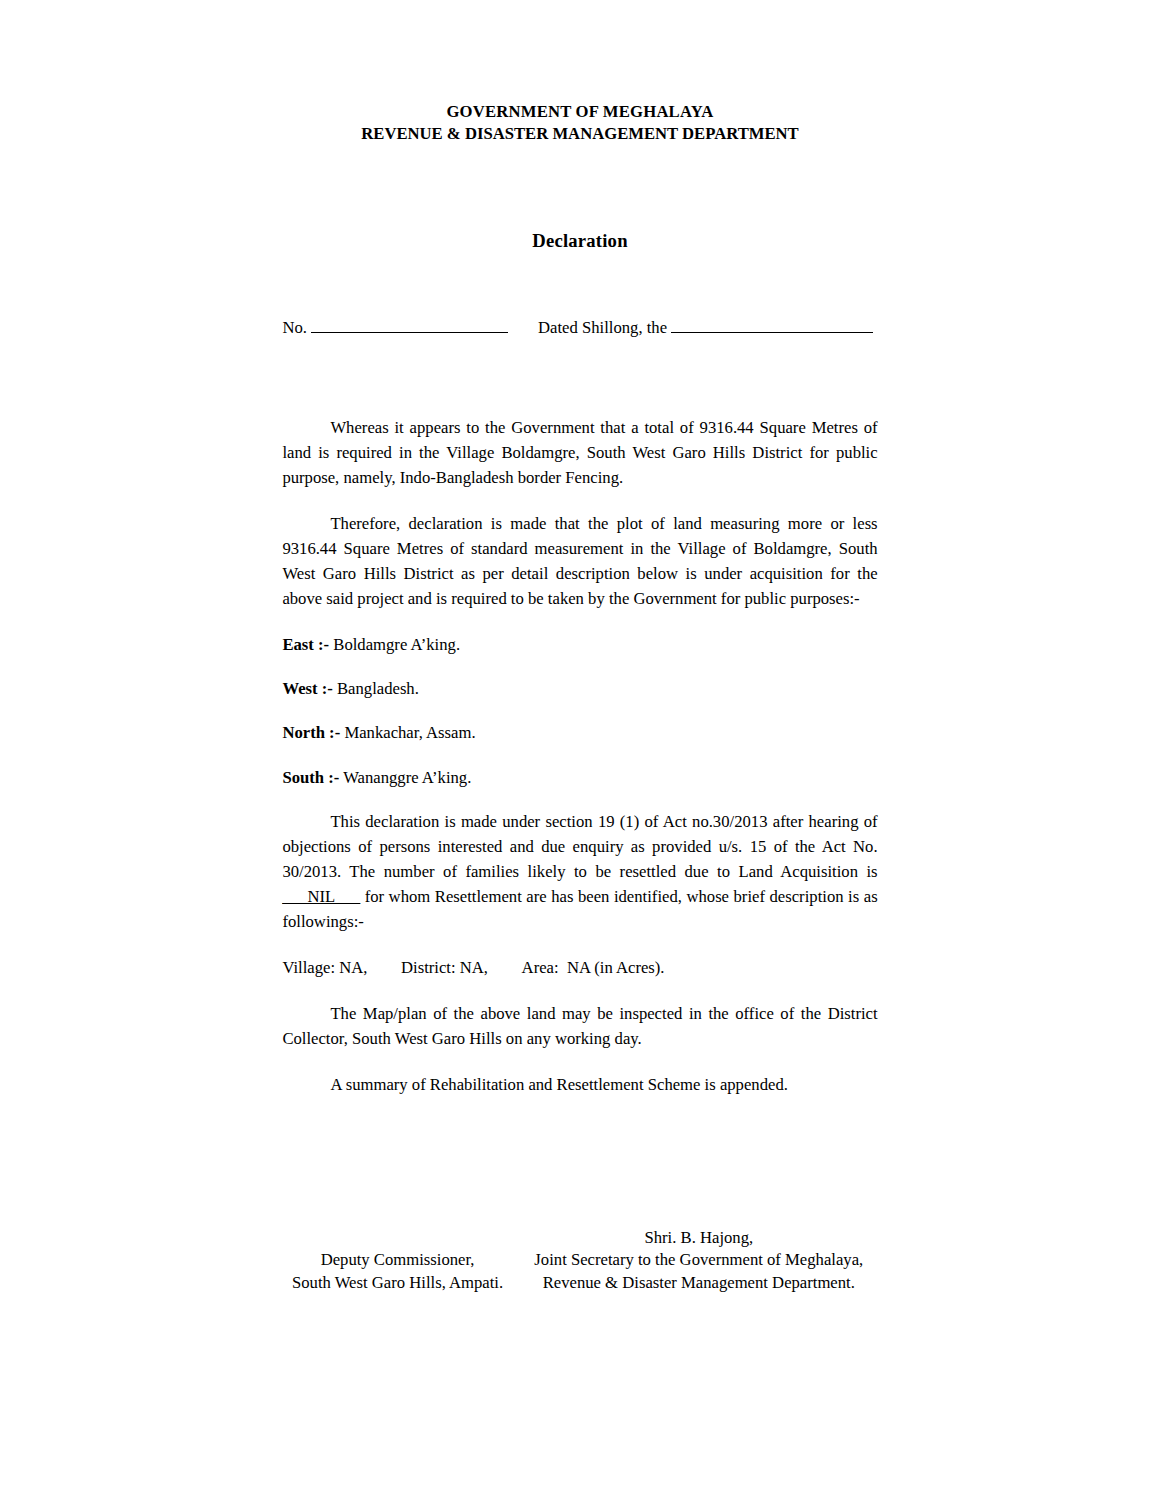GOVERNMENT OF MEGHALAYA
REVENUE & DISASTER MANAGEMENT DEPARTMENT
Declaration
No.
Dated Shillong, the
Whereas it appears to the Government that a total of 9316.44 Square Metres of land is required in the Village Boldamgre, South West Garo Hills District for public purpose, namely, Indo-Bangladesh border Fencing.
Therefore, declaration is made that the plot of land measuring more or less 9316.44 Square Metres of standard measurement in the Village of Boldamgre, South West Garo Hills District as per detail description below is under acquisition for the above said project and is required to be taken by the Government for public purposes:-
East :- Boldamgre A’king.
West :- Bangladesh.
North :- Mankachar, Assam.
South :- Wananggre A’king.
This declaration is made under section 19 (1) of Act no.30/2013 after hearing of objections of persons interested and due enquiry as provided u/s. 15 of the Act No. 30/2013. The number of families likely to be resettled due to Land Acquisition is ___NIL___ for whom Resettlement are has been identified, whose brief description is as followings:-
Village: NA, District: NA, Area: NA (in Acres).
The Map/plan of the above land may be inspected in the office of the District Collector, South West Garo Hills on any working day.
A summary of Rehabilitation and Resettlement Scheme is appended.
Deputy Commissioner,
South West Garo Hills, Ampati.
Shri. B. Hajong,
Joint Secretary to the Government of Meghalaya,
Revenue & Disaster Management Department.